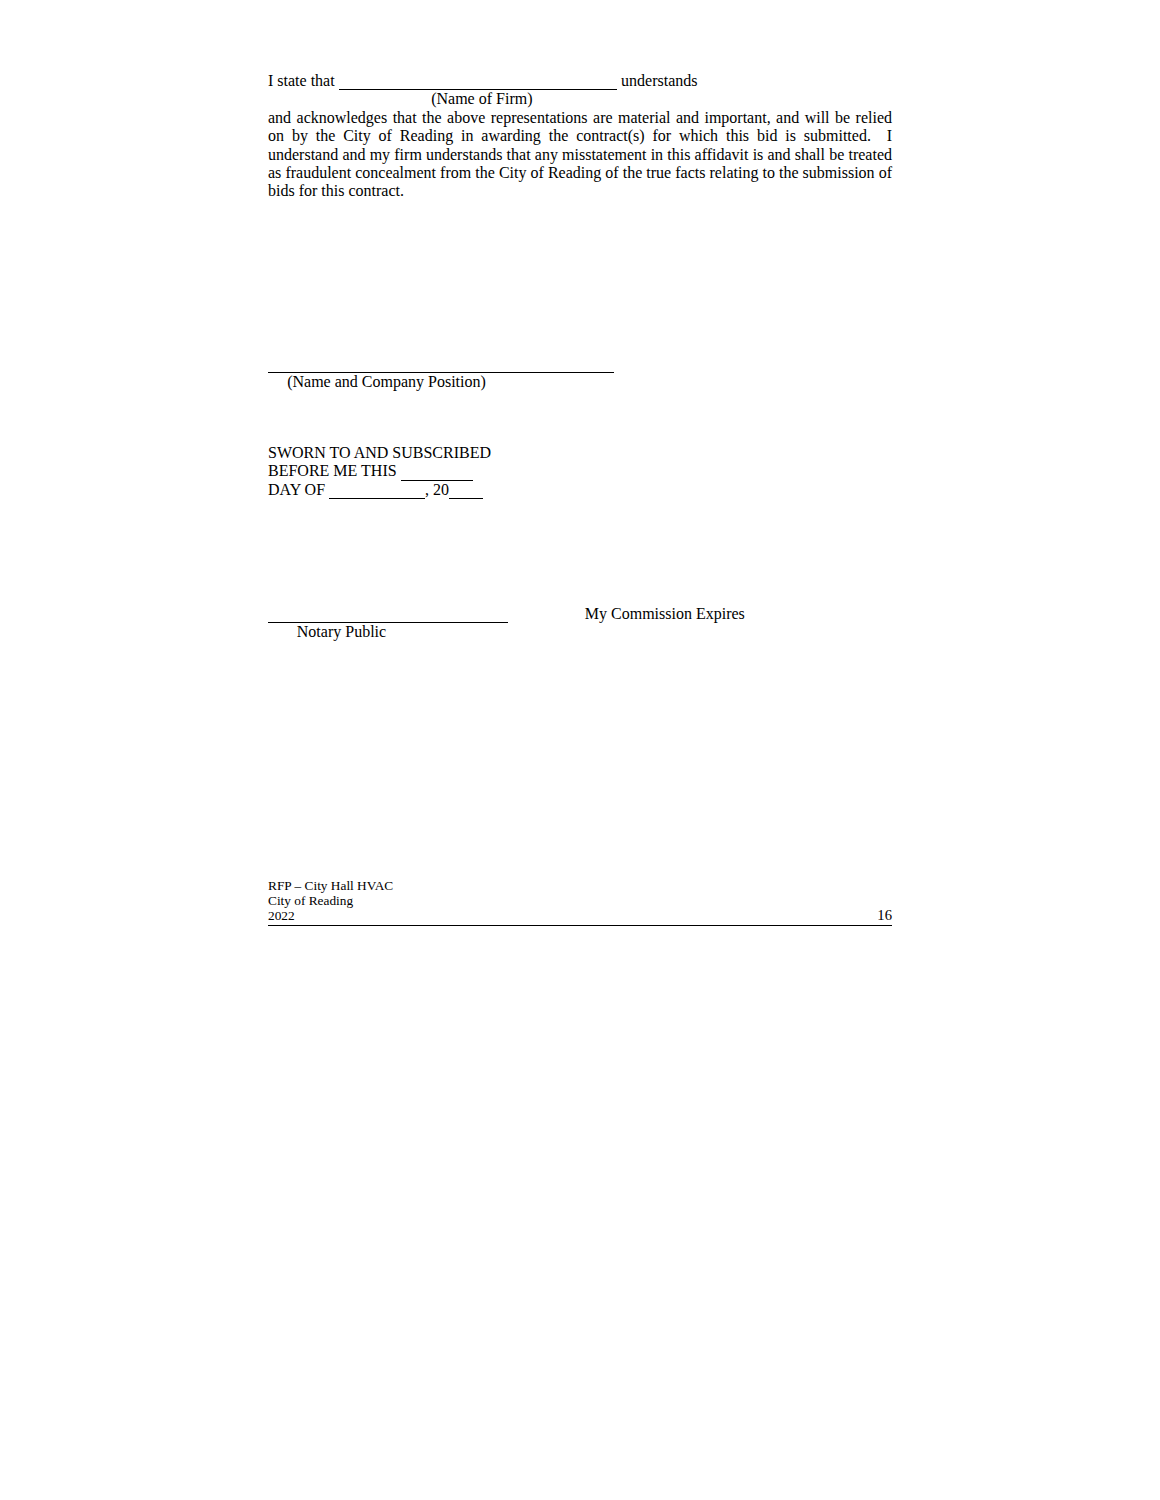I state that understands
(Name of Firm)
and acknowledges that the above representations are material and important, and will be relied on by the City of Reading in awarding the contract(s) for which this bid is submitted. I understand and my firm understands that any misstatement in this affidavit is and shall be treated as fraudulent concealment from the City of Reading of the true facts relating to the submission of bids for this contract.
(Name and Company Position)
SWORN TO AND SUBSCRIBED
BEFORE ME THIS
DAY OF , 20
My Commission Expires
Notary Public
RFP – City Hall HVAC
City of Reading
2022
16